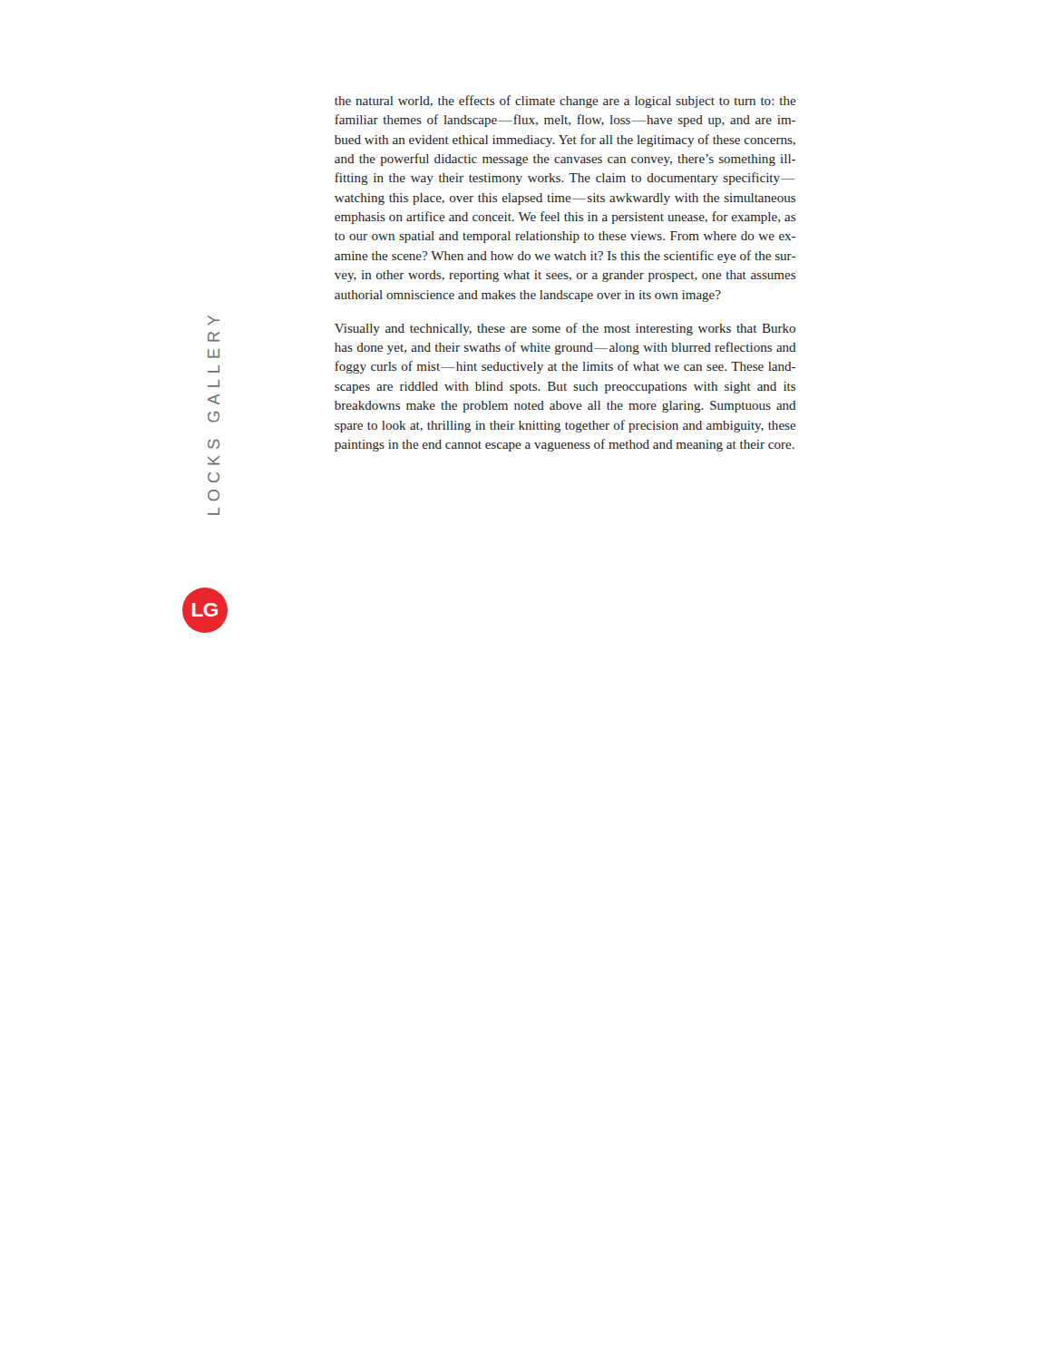LOCKS GALLERY
LG
the natural world, the effects of climate change are a logical subject to turn to: the familiar themes of landscape — flux, melt, flow, loss — have sped up, and are imbued with an evident ethical immediacy. Yet for all the legitimacy of these concerns, and the powerful didactic message the canvases can convey, there’s something ill-fitting in the way their testimony works. The claim to documentary specificity — watching this place, over this elapsed time — sits awkwardly with the simultaneous emphasis on artifice and conceit. We feel this in a persistent unease, for example, as to our own spatial and temporal relationship to these views. From where do we examine the scene? When and how do we watch it? Is this the scientific eye of the survey, in other words, reporting what it sees, or a grander prospect, one that assumes authorial omniscience and makes the landscape over in its own image?
Visually and technically, these are some of the most interesting works that Burko has done yet, and their swaths of white ground — along with blurred reflections and foggy curls of mist — hint seductively at the limits of what we can see. These landscapes are riddled with blind spots. But such preoccupations with sight and its breakdowns make the problem noted above all the more glaring. Sumptuous and spare to look at, thrilling in their knitting together of precision and ambiguity, these paintings in the end cannot escape a vagueness of method and meaning at their core.